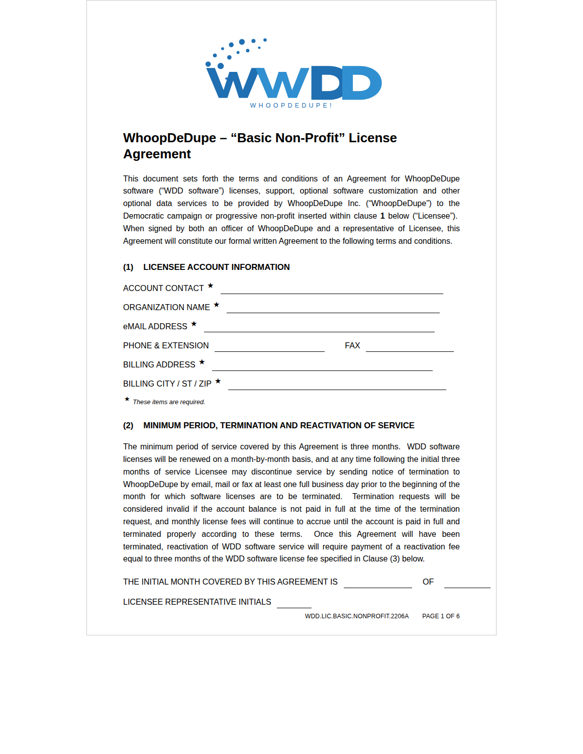WHOOPDEDUPE!
WhoopDeDupe – “Basic Non-Profit” License Agreement
This document sets forth the terms and conditions of an Agreement for WhoopDeDupe software (“WDD software”) licenses, support, optional software customization and other optional data services to be provided by WhoopDeDupe Inc. (“WhoopDeDupe”) to the Democratic campaign or progressive non-profit inserted within clause 1 below (“Licensee”). When signed by both an officer of WhoopDeDupe and a representative of Licensee, this Agreement will constitute our formal written Agreement to the following terms and conditions.
(1) LICENSEE ACCOUNT INFORMATION
ACCOUNT CONTACT ★
ORGANIZATION NAME ★
eMAIL ADDRESS ★
PHONE & EXTENSION FAX
BILLING ADDRESS ★
BILLING CITY / ST / ZIP ★
★ These items are required.
(2) MINIMUM PERIOD, TERMINATION AND REACTIVATION OF SERVICE
The minimum period of service covered by this Agreement is three months. WDD software licenses will be renewed on a month-by-month basis, and at any time following the initial three months of service Licensee may discontinue service by sending notice of termination to WhoopDeDupe by email, mail or fax at least one full business day prior to the beginning of the month for which software licenses are to be terminated. Termination requests will be considered invalid if the account balance is not paid in full at the time of the termination request, and monthly license fees will continue to accrue until the account is paid in full and terminated properly according to these terms. Once this Agreement will have been terminated, reactivation of WDD software service will require payment of a reactivation fee equal to three months of the WDD software license fee specified in Clause (3) below.
THE INITIAL MONTH COVERED BY THIS AGREEMENT IS OF
LICENSEE REPRESENTATIVE INITIALS
WDD.LIC.BASIC.NONPROFIT.2206APAGE 1 OF 6